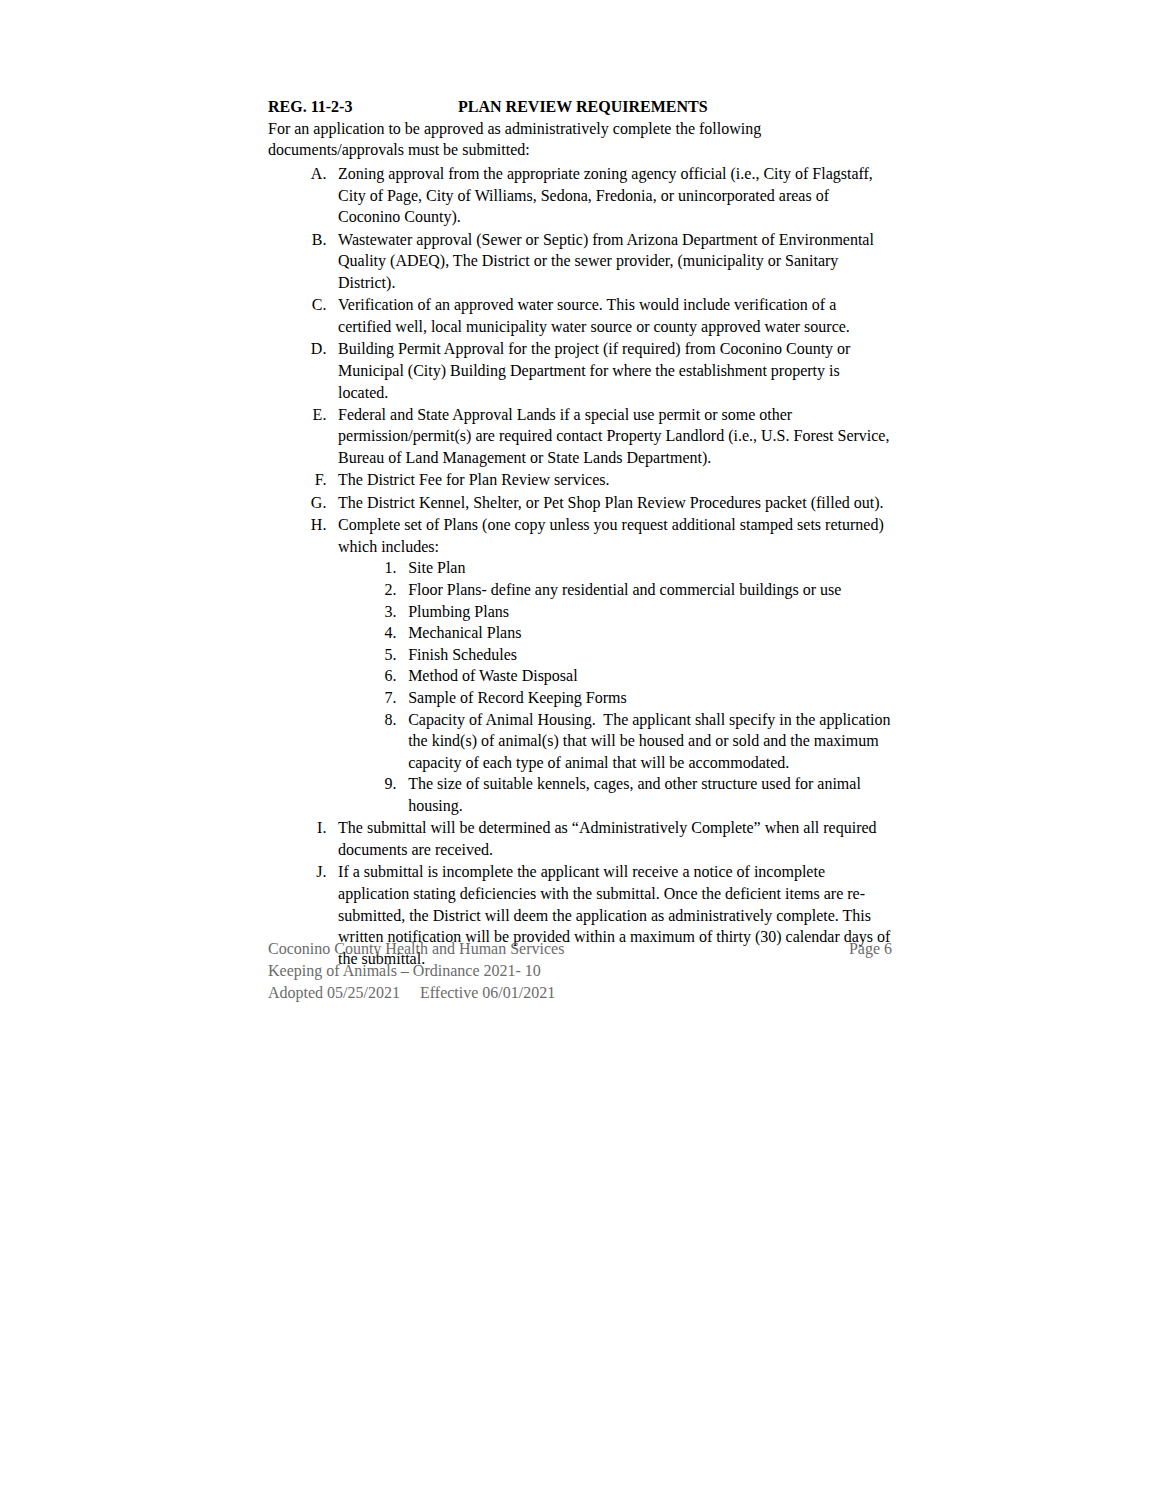REG. 11-2-3PLAN REVIEW REQUIREMENTS
For an application to be approved as administratively complete the following documents/approvals must be submitted:
Zoning approval from the appropriate zoning agency official (i.e., City of Flagstaff, City of Page, City of Williams, Sedona, Fredonia, or unincorporated areas of Coconino County).
Wastewater approval (Sewer or Septic) from Arizona Department of Environmental Quality (ADEQ), The District or the sewer provider, (municipality or Sanitary District).
Verification of an approved water source. This would include verification of a certified well, local municipality water source or county approved water source.
Building Permit Approval for the project (if required) from Coconino County or Municipal (City) Building Department for where the establishment property is located.
Federal and State Approval Lands if a special use permit or some other permission/permit(s) are required contact Property Landlord (i.e., U.S. Forest Service, Bureau of Land Management or State Lands Department).
The District Fee for Plan Review services.
The District Kennel, Shelter, or Pet Shop Plan Review Procedures packet (filled out).
Complete set of Plans (one copy unless you request additional stamped sets returned) which includes:
Site Plan
Floor Plans- define any residential and commercial buildings or use
Plumbing Plans
Mechanical Plans
Finish Schedules
Method of Waste Disposal
Sample of Record Keeping Forms
Capacity of Animal Housing. The applicant shall specify in the application the kind(s) of animal(s) that will be housed and or sold and the maximum capacity of each type of animal that will be accommodated.
The size of suitable kennels, cages, and other structure used for animal housing.
The submittal will be determined as “Administratively Complete” when all required documents are received.
If a submittal is incomplete the applicant will receive a notice of incomplete application stating deficiencies with the submittal. Once the deficient items are re-submitted, the District will deem the application as administratively complete. This written notification will be provided within a maximum of thirty (30) calendar days of the submittal.
Coconino County Health and Human Services Keeping of Animals – Ordinance 2021- 10 Adopted 05/25/2021 Effective 06/01/2021
Page 6